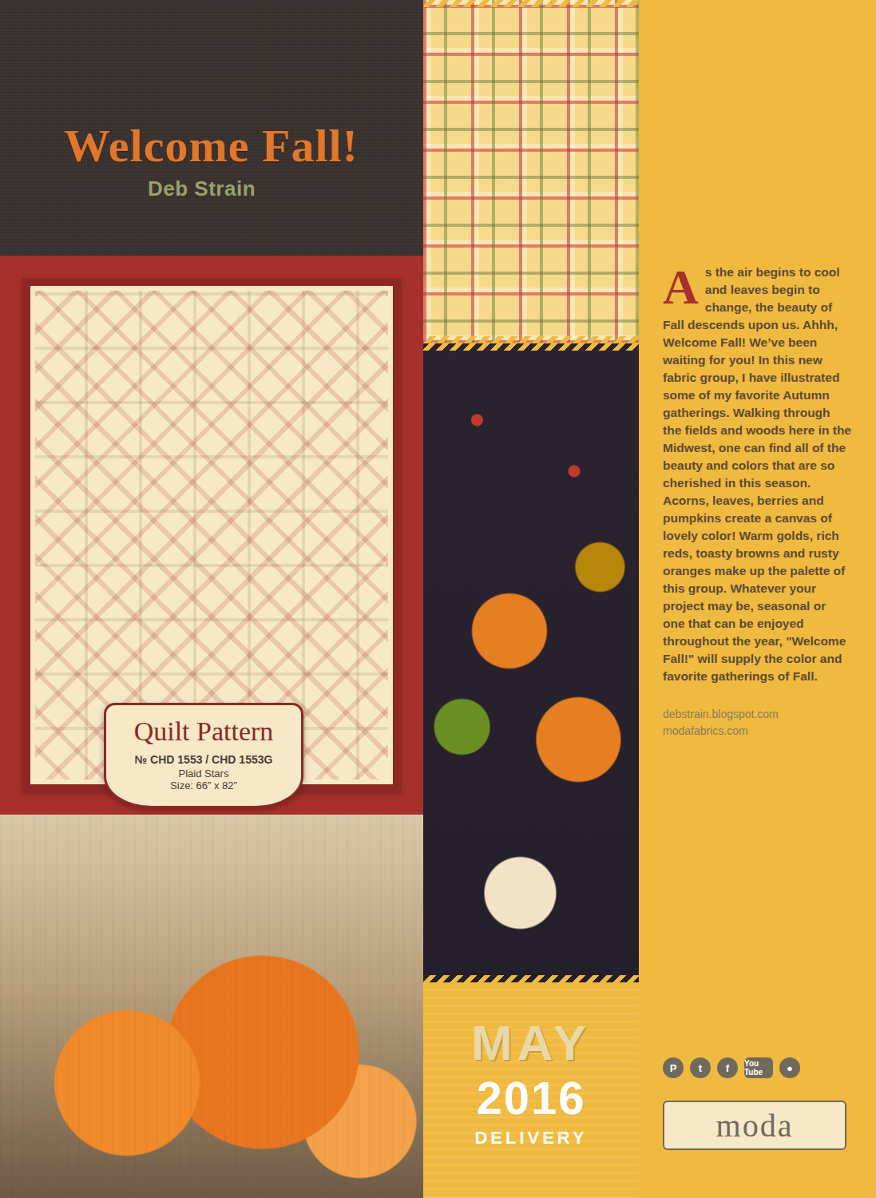Welcome Fall!
Deb Strain
Quilt Pattern
№ CHD 1553 / CHD 1553G
Plaid Stars
Size: 66” x 82”
MAY
2016
DELIVERY
As the air begins to cool and leaves begin to change, the beauty of Fall descends upon us. Ahhh, Welcome Fall! We’ve been waiting for you! In this new fabric group, I have illustrated some of my favorite Autumn gatherings. Walking through the fields and woods here in the Midwest, one can find all of the beauty and colors that are so cherished in this season. Acorns, leaves, berries and pumpkins create a canvas of lovely color! Warm golds, rich reds, toasty browns and rusty oranges make up the palette of this group. Whatever your project may be, seasonal or one that can be enjoyed throughout the year, "Welcome Fall!" will supply the color and favorite gatherings of Fall.
debstrain.blogspot.com
modafabrics.com
P t f You Tube ●
moda